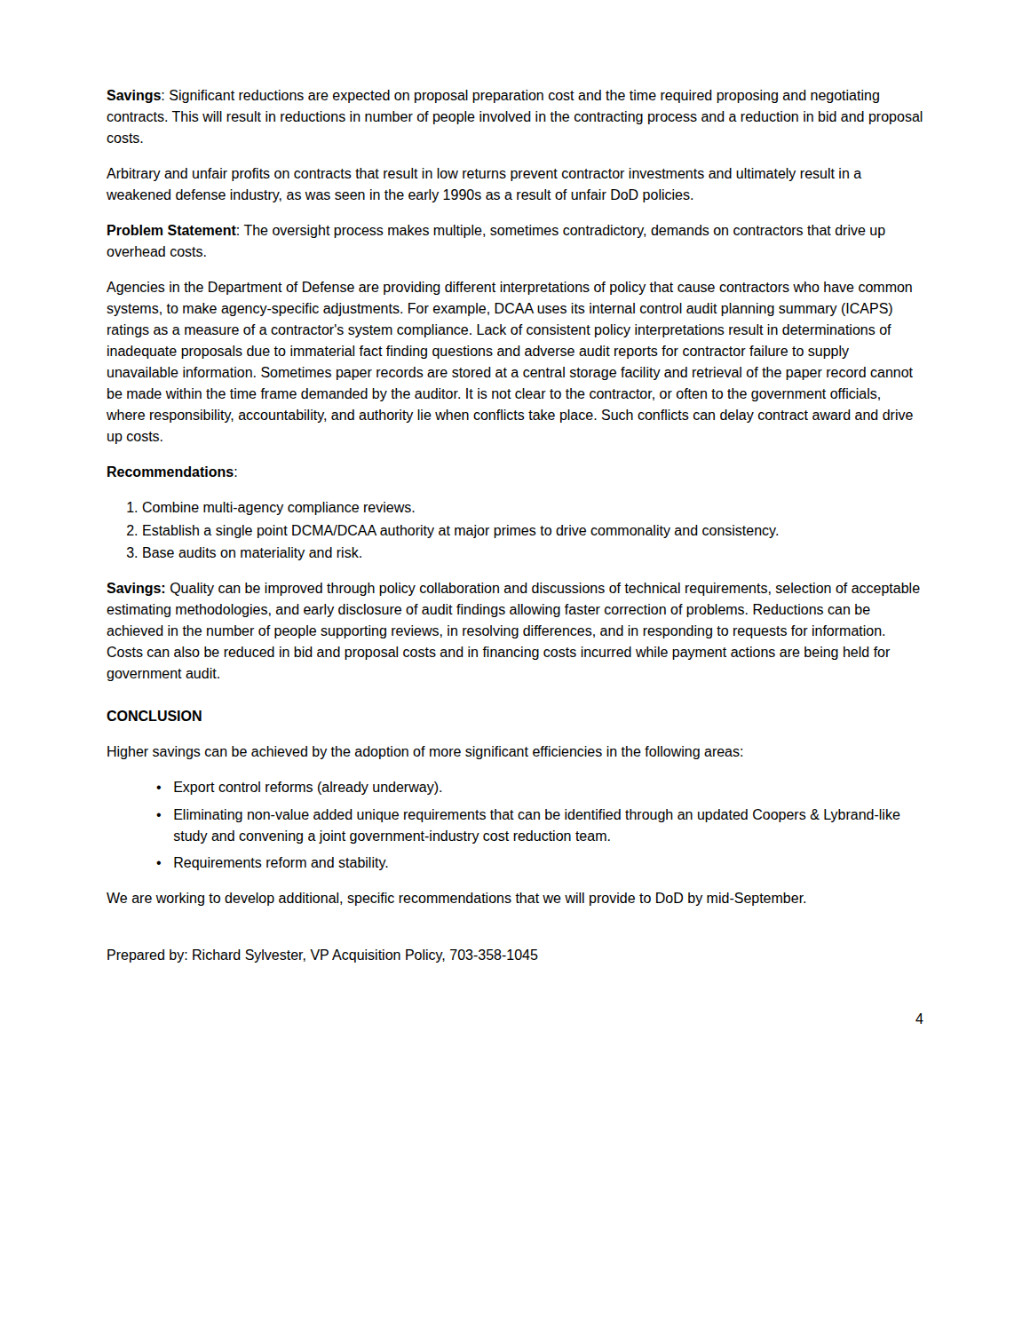Savings: Significant reductions are expected on proposal preparation cost and the time required proposing and negotiating contracts. This will result in reductions in number of people involved in the contracting process and a reduction in bid and proposal costs.
Arbitrary and unfair profits on contracts that result in low returns prevent contractor investments and ultimately result in a weakened defense industry, as was seen in the early 1990s as a result of unfair DoD policies.
Problem Statement: The oversight process makes multiple, sometimes contradictory, demands on contractors that drive up overhead costs.
Agencies in the Department of Defense are providing different interpretations of policy that cause contractors who have common systems, to make agency-specific adjustments. For example, DCAA uses its internal control audit planning summary (ICAPS) ratings as a measure of a contractor's system compliance. Lack of consistent policy interpretations result in determinations of inadequate proposals due to immaterial fact finding questions and adverse audit reports for contractor failure to supply unavailable information. Sometimes paper records are stored at a central storage facility and retrieval of the paper record cannot be made within the time frame demanded by the auditor. It is not clear to the contractor, or often to the government officials, where responsibility, accountability, and authority lie when conflicts take place. Such conflicts can delay contract award and drive up costs.
Recommendations:
Combine multi-agency compliance reviews.
Establish a single point DCMA/DCAA authority at major primes to drive commonality and consistency.
Base audits on materiality and risk.
Savings: Quality can be improved through policy collaboration and discussions of technical requirements, selection of acceptable estimating methodologies, and early disclosure of audit findings allowing faster correction of problems. Reductions can be achieved in the number of people supporting reviews, in resolving differences, and in responding to requests for information. Costs can also be reduced in bid and proposal costs and in financing costs incurred while payment actions are being held for government audit.
CONCLUSION
Higher savings can be achieved by the adoption of more significant efficiencies in the following areas:
Export control reforms (already underway).
Eliminating non-value added unique requirements that can be identified through an updated Coopers & Lybrand-like study and convening a joint government-industry cost reduction team.
Requirements reform and stability.
We are working to develop additional, specific recommendations that we will provide to DoD by mid-September.
Prepared by: Richard Sylvester, VP Acquisition Policy, 703-358-1045
4